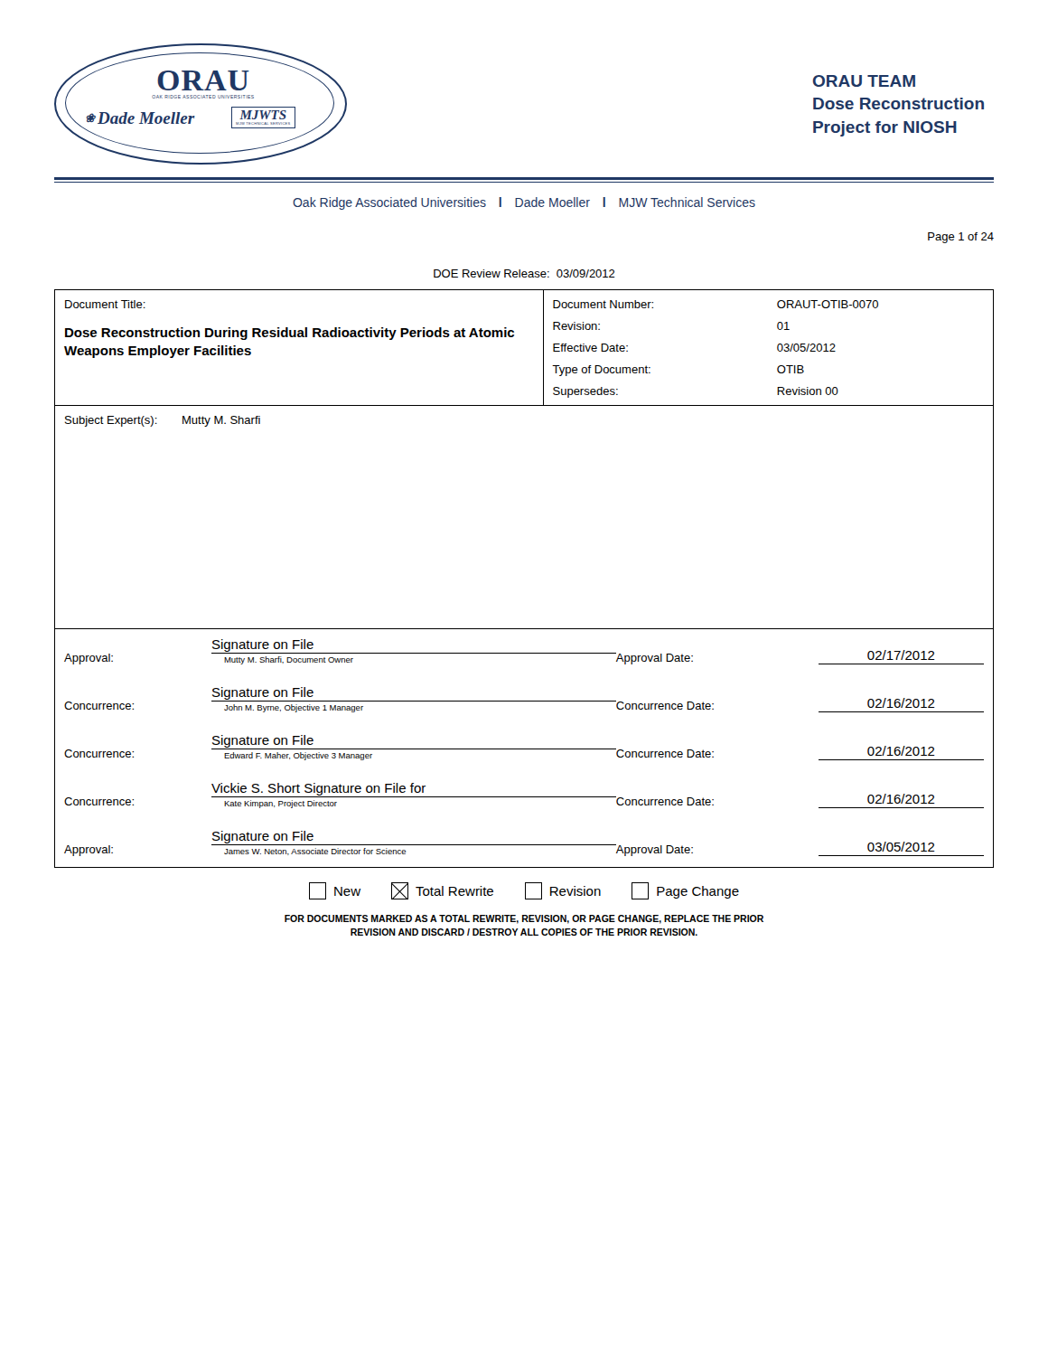ORAU
OAK RIDGE ASSOCIATED UNIVERSITIES
Dade Moeller
MJWTS MJW TECHNICAL SERVICES
ORAU TEAM
Dose Reconstruction
Project for NIOSH
Oak Ridge Associated Universities l Dade Moeller l MJW Technical Services
Page 1 of 24
DOE Review Release: 03/09/2012
| Document Title: Dose Reconstruction During Residual Radioactivity Periods at Atomic Weapons Employer Facilities | / Document Number: / ORAUT-OTIB-0070 / / Revision: / 01 / / Effective Date: / 03/05/2012 / / Type of Document: / OTIB / / Supersedes: / Revision 00 / |
| Subject Expert(s): Mutty M. Sharfi |
| / Approval: / Signature on File Mutty M. Sharfi, Document Owner / Approval Date: / 02/17/2012 / / Concurrence: / Signature on File John M. Byrne, Objective 1 Manager / Concurrence Date: / 02/16/2012 / / Concurrence: / Signature on File Edward F. Maher, Objective 3 Manager / Concurrence Date: / 02/16/2012 / / Concurrence: / Vickie S. Short Signature on File for Kate Kimpan, Project Director / Concurrence Date: / 02/16/2012 / / Approval: / Signature on File James W. Neton, Associate Director for Science / Approval Date: / 03/05/2012 / |
New
Total Rewrite
Revision
Page Change
FOR DOCUMENTS MARKED AS A TOTAL REWRITE, REVISION, OR PAGE CHANGE, REPLACE THE PRIOR
REVISION AND DISCARD / DESTROY ALL COPIES OF THE PRIOR REVISION.